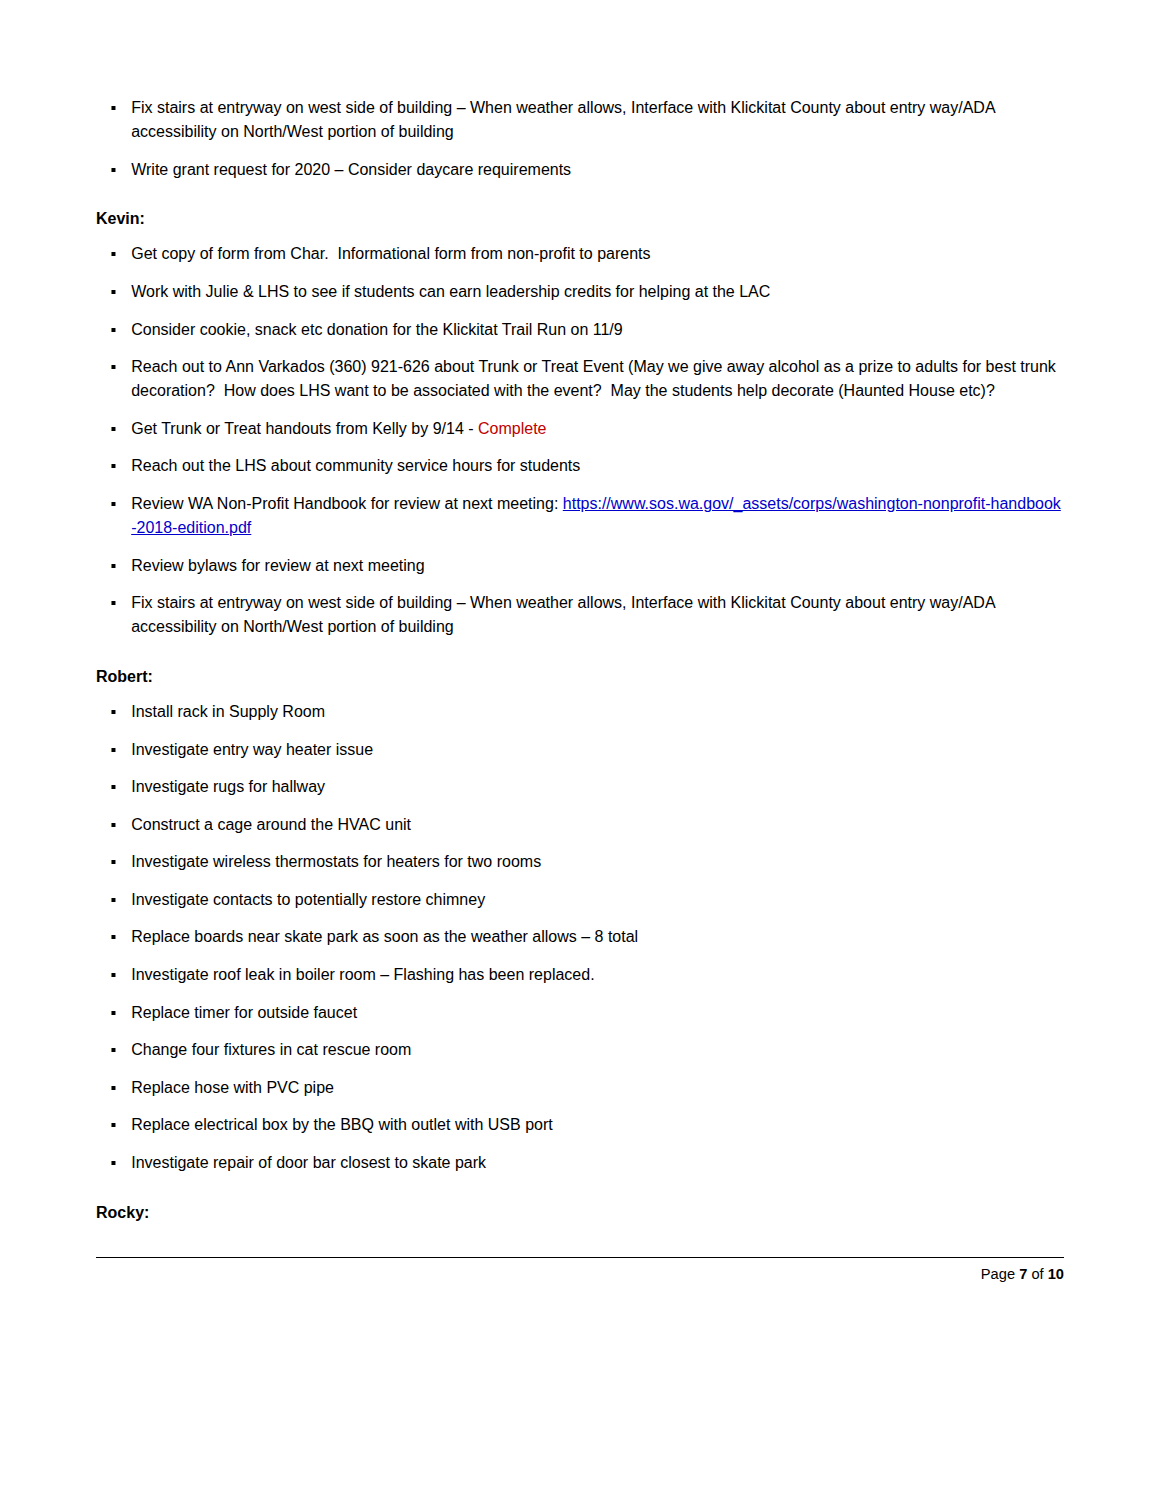Fix stairs at entryway on west side of building – When weather allows, Interface with Klickitat County about entry way/ADA accessibility on North/West portion of building
Write grant request for 2020 – Consider daycare requirements
Kevin:
Get copy of form from Char. Informational form from non-profit to parents
Work with Julie & LHS to see if students can earn leadership credits for helping at the LAC
Consider cookie, snack etc donation for the Klickitat Trail Run on 11/9
Reach out to Ann Varkados (360) 921-626 about Trunk or Treat Event (May we give away alcohol as a prize to adults for best trunk decoration? How does LHS want to be associated with the event? May the students help decorate (Haunted House etc)?
Get Trunk or Treat handouts from Kelly by 9/14 - Complete
Reach out the LHS about community service hours for students
Review WA Non-Profit Handbook for review at next meeting: https://www.sos.wa.gov/_assets/corps/washington-nonprofit-handbook-2018-edition.pdf
Review bylaws for review at next meeting
Fix stairs at entryway on west side of building – When weather allows, Interface with Klickitat County about entry way/ADA accessibility on North/West portion of building
Robert:
Install rack in Supply Room
Investigate entry way heater issue
Investigate rugs for hallway
Construct a cage around the HVAC unit
Investigate wireless thermostats for heaters for two rooms
Investigate contacts to potentially restore chimney
Replace boards near skate park as soon as the weather allows – 8 total
Investigate roof leak in boiler room – Flashing has been replaced.
Replace timer for outside faucet
Change four fixtures in cat rescue room
Replace hose with PVC pipe
Replace electrical box by the BBQ with outlet with USB port
Investigate repair of door bar closest to skate park
Rocky:
Page 7 of 10